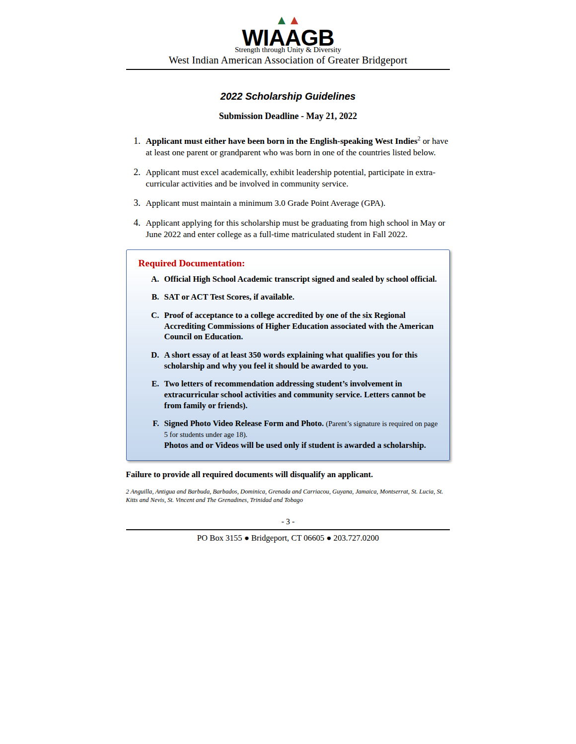▲▲ WIAAGB
Strength through Unity & Diversity
West Indian American Association of Greater Bridgeport
2022 Scholarship Guidelines
Submission Deadline - May 21, 2022
Applicant must either have been born in the English-speaking West Indies2 or have at least one parent or grandparent who was born in one of the countries listed below.
Applicant must excel academically, exhibit leadership potential, participate in extra-curricular activities and be involved in community service.
Applicant must maintain a minimum 3.0 Grade Point Average (GPA).
Applicant applying for this scholarship must be graduating from high school in May or June 2022 and enter college as a full-time matriculated student in Fall 2022.
Required Documentation:
Official High School Academic transcript signed and sealed by school official.
SAT or ACT Test Scores, if available.
Proof of acceptance to a college accredited by one of the six Regional Accrediting Commissions of Higher Education associated with the American Council on Education.
A short essay of at least 350 words explaining what qualifies you for this scholarship and why you feel it should be awarded to you.
Two letters of recommendation addressing student’s involvement in extracurricular school activities and community service. Letters cannot be from family or friends).
Signed Photo Video Release Form and Photo. (Parent’s signature is required on page 5 for students under age 18).
Photos and or Videos will be used only if student is awarded a scholarship.
Failure to provide all required documents will disqualify an applicant.
2 Anguilla, Antigua and Barbuda, Barbados, Dominica, Grenada and Carriacou, Guyana, Jamaica, Montserrat, St. Lucia, St. Kitts and Nevis, St. Vincent and The Grenadines, Trinidad and Tobago
- 3 -
PO Box 3155 ● Bridgeport, CT 06605 ● 203.727.0200